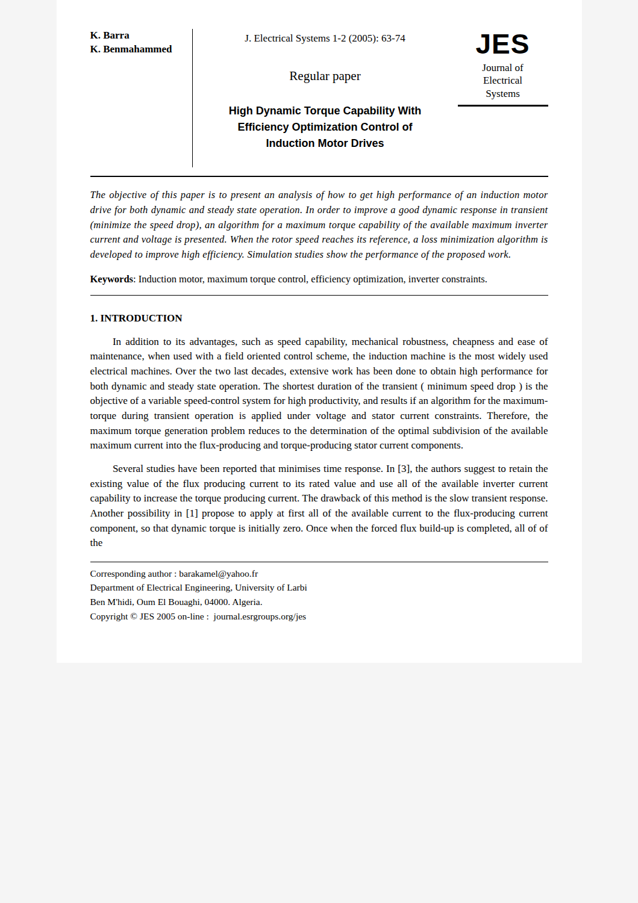K. Barra
K. Benmahammed
J. Electrical Systems 1-2 (2005): 63-74
Regular paper
High Dynamic Torque Capability With Efficiency Optimization Control of Induction Motor Drives
JES
Journal of Electrical Systems
The objective of this paper is to present an analysis of how to get high performance of an induction motor drive for both dynamic and steady state operation. In order to improve a good dynamic response in transient (minimize the speed drop), an algorithm for a maximum torque capability of the available maximum inverter current and voltage is presented. When the rotor speed reaches its reference, a loss minimization algorithm is developed to improve high efficiency. Simulation studies show the performance of the proposed work.
Keywords: Induction motor, maximum torque control, efficiency optimization, inverter constraints.
1. INTRODUCTION
In addition to its advantages, such as speed capability, mechanical robustness, cheapness and ease of maintenance, when used with a field oriented control scheme, the induction machine is the most widely used electrical machines. Over the two last decades, extensive work has been done to obtain high performance for both dynamic and steady state operation. The shortest duration of the transient ( minimum speed drop ) is the objective of a variable speed-control system for high productivity, and results if an algorithm for the maximum-torque during transient operation is applied under voltage and stator current constraints. Therefore, the maximum torque generation problem reduces to the determination of the optimal subdivision of the available maximum current into the flux-producing and torque-producing stator current components.
Several studies have been reported that minimises time response. In [3], the authors suggest to retain the existing value of the flux producing current to its rated value and use all of the available inverter current capability to increase the torque producing current. The drawback of this method is the slow transient response. Another possibility in [1] propose to apply at first all of the available current to the flux-producing current component, so that dynamic torque is initially zero. Once when the forced flux build-up is completed, all of of the
Corresponding author : barakamel@yahoo.fr
Department of Electrical Engineering, University of Larbi
Ben M'hidi, Oum El Bouaghi, 04000. Algeria.
Copyright © JES 2005 on-line : journal.esrgroups.org/jes